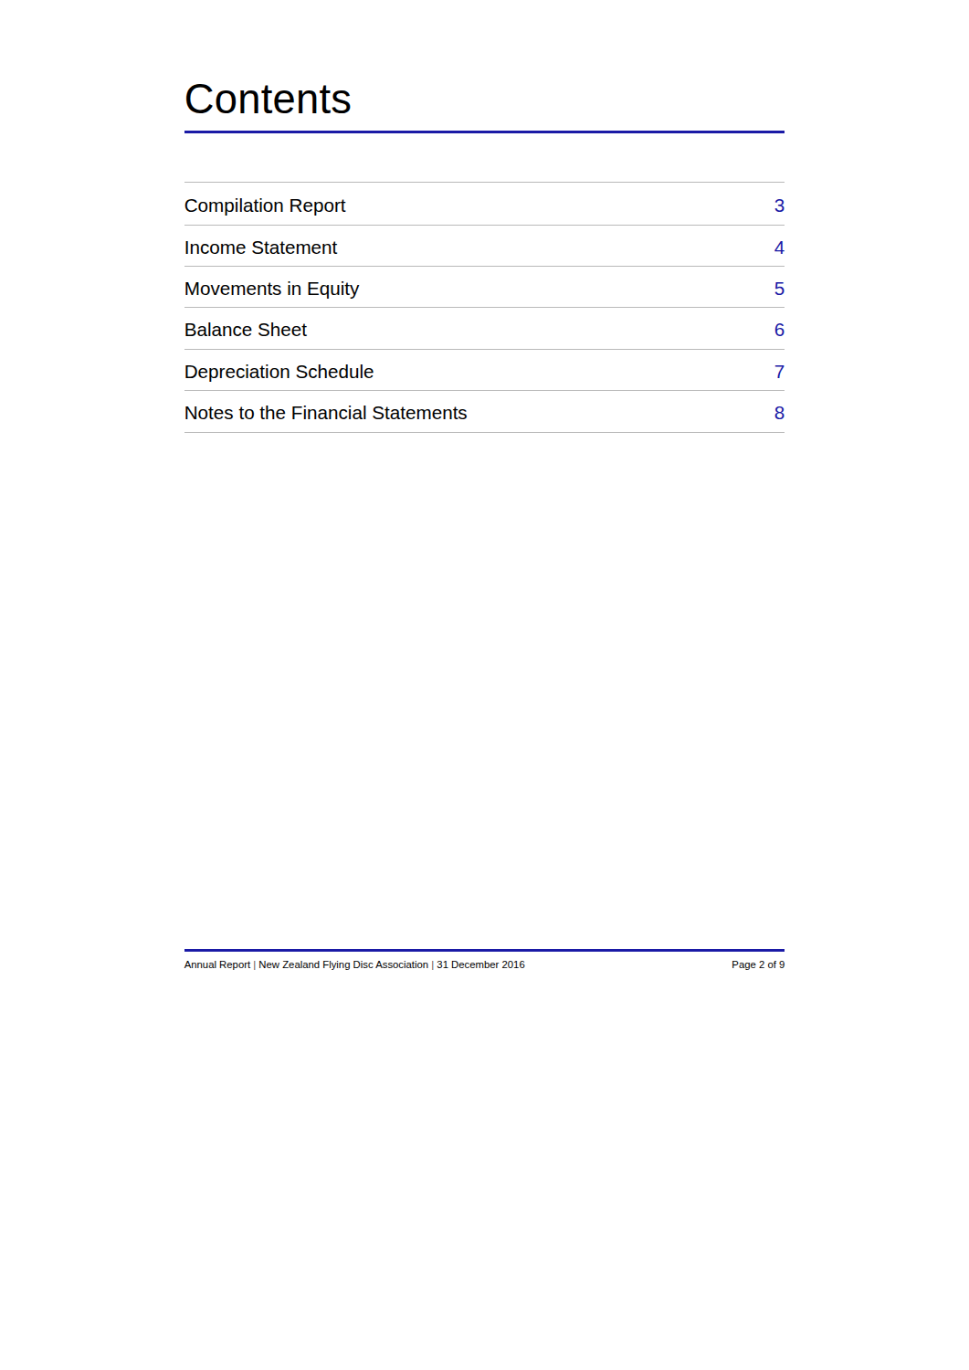Contents
Compilation Report 3
Income Statement 4
Movements in Equity 5
Balance Sheet 6
Depreciation Schedule 7
Notes to the Financial Statements 8
Annual Report New Zealand Flying Disc Association 31 December 2016
Page 2 of 9